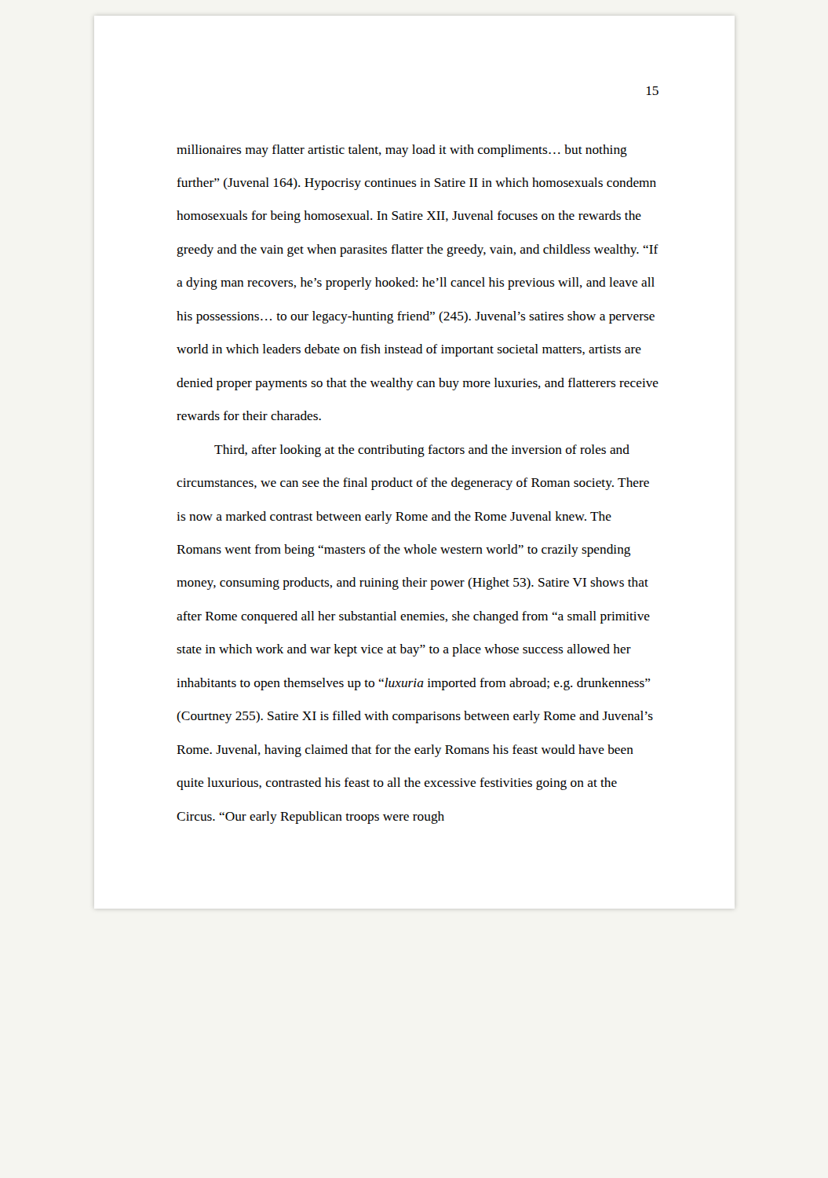15
millionaires may flatter artistic talent, may load it with compliments… but nothing further” (Juvenal 164). Hypocrisy continues in Satire II in which homosexuals condemn homosexuals for being homosexual. In Satire XII, Juvenal focuses on the rewards the greedy and the vain get when parasites flatter the greedy, vain, and childless wealthy. “If a dying man recovers, he’s properly hooked: he’ll cancel his previous will, and leave all his possessions… to our legacy-hunting friend” (245). Juvenal’s satires show a perverse world in which leaders debate on fish instead of important societal matters, artists are denied proper payments so that the wealthy can buy more luxuries, and flatterers receive rewards for their charades.
Third, after looking at the contributing factors and the inversion of roles and circumstances, we can see the final product of the degeneracy of Roman society. There is now a marked contrast between early Rome and the Rome Juvenal knew. The Romans went from being “masters of the whole western world” to crazily spending money, consuming products, and ruining their power (Highet 53). Satire VI shows that after Rome conquered all her substantial enemies, she changed from “a small primitive state in which work and war kept vice at bay” to a place whose success allowed her inhabitants to open themselves up to “luxuria imported from abroad; e.g. drunkenness” (Courtney 255). Satire XI is filled with comparisons between early Rome and Juvenal’s Rome. Juvenal, having claimed that for the early Romans his feast would have been quite luxurious, contrasted his feast to all the excessive festivities going on at the Circus. “Our early Republican troops were rough